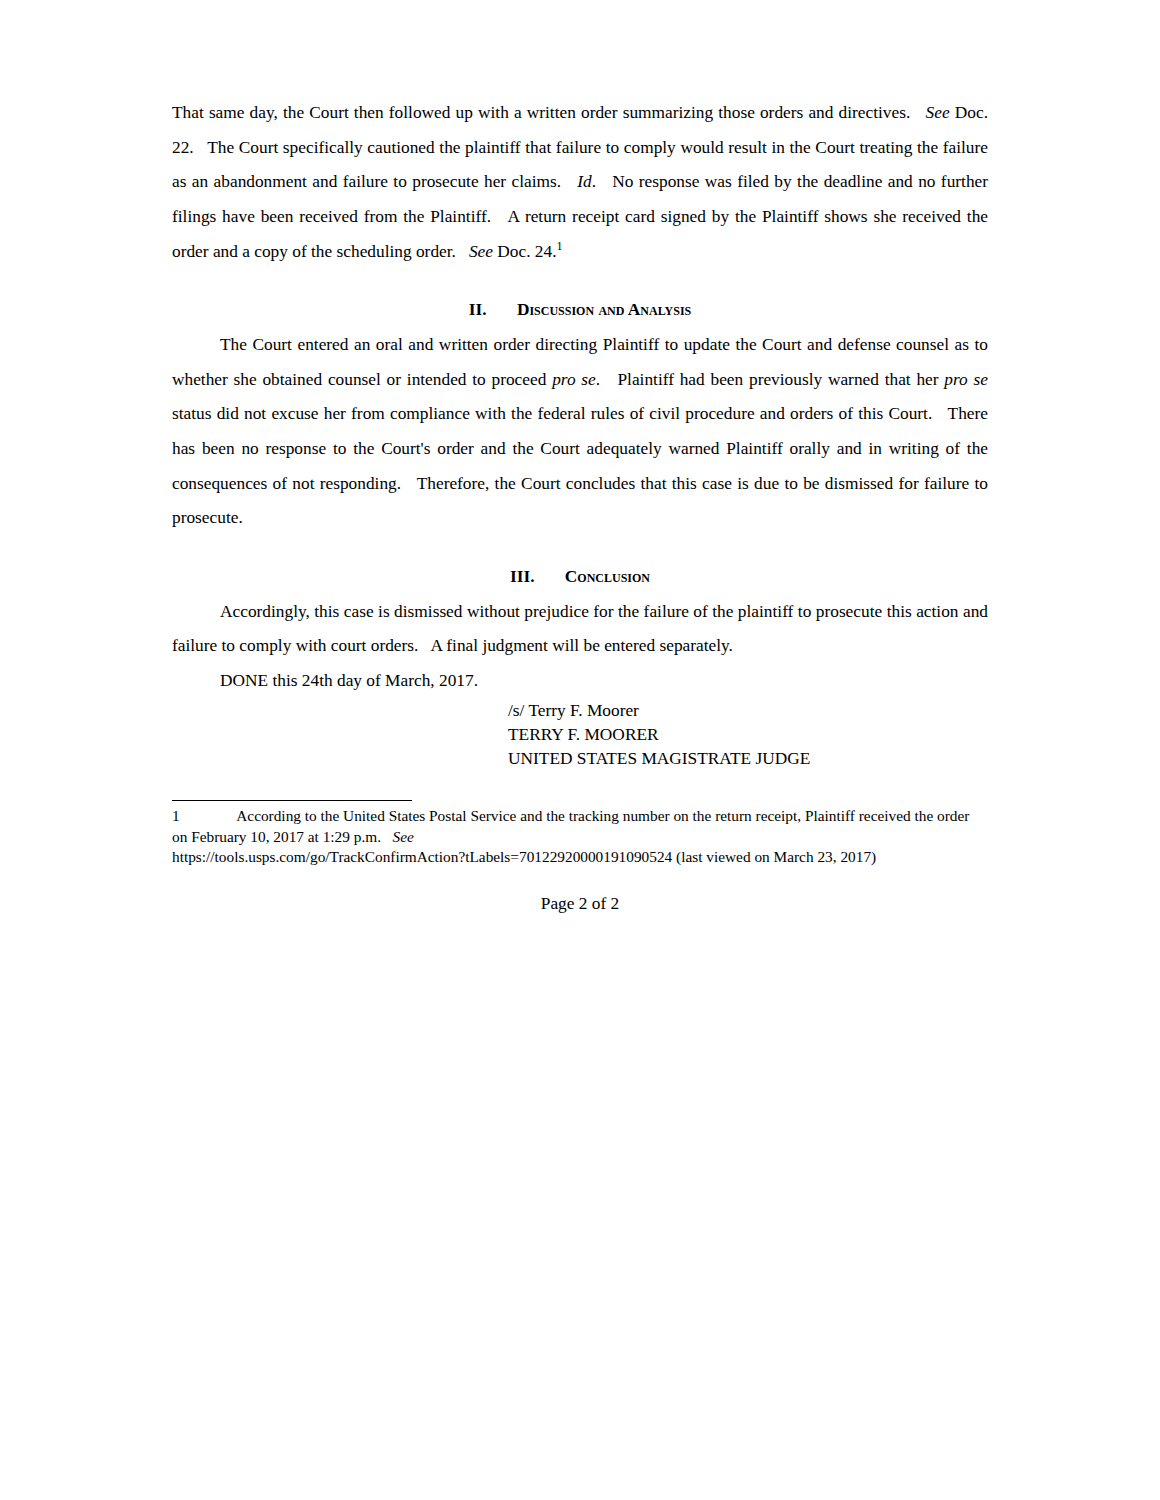That same day, the Court then followed up with a written order summarizing those orders and directives. See Doc. 22. The Court specifically cautioned the plaintiff that failure to comply would result in the Court treating the failure as an abandonment and failure to prosecute her claims. Id. No response was filed by the deadline and no further filings have been received from the Plaintiff. A return receipt card signed by the Plaintiff shows she received the order and a copy of the scheduling order. See Doc. 24.1
II. Discussion and Analysis
The Court entered an oral and written order directing Plaintiff to update the Court and defense counsel as to whether she obtained counsel or intended to proceed pro se. Plaintiff had been previously warned that her pro se status did not excuse her from compliance with the federal rules of civil procedure and orders of this Court. There has been no response to the Court's order and the Court adequately warned Plaintiff orally and in writing of the consequences of not responding. Therefore, the Court concludes that this case is due to be dismissed for failure to prosecute.
III. Conclusion
Accordingly, this case is dismissed without prejudice for the failure of the plaintiff to prosecute this action and failure to comply with court orders. A final judgment will be entered separately.
DONE this 24th day of March, 2017.
/s/ Terry F. Moorer
TERRY F. MOORER
UNITED STATES MAGISTRATE JUDGE
1 According to the United States Postal Service and the tracking number on the return receipt, Plaintiff received the order on February 10, 2017 at 1:29 p.m. See
https://tools.usps.com/go/TrackConfirmAction?tLabels=70122920000191090524 (last viewed on March 23, 2017)
Page 2 of 2